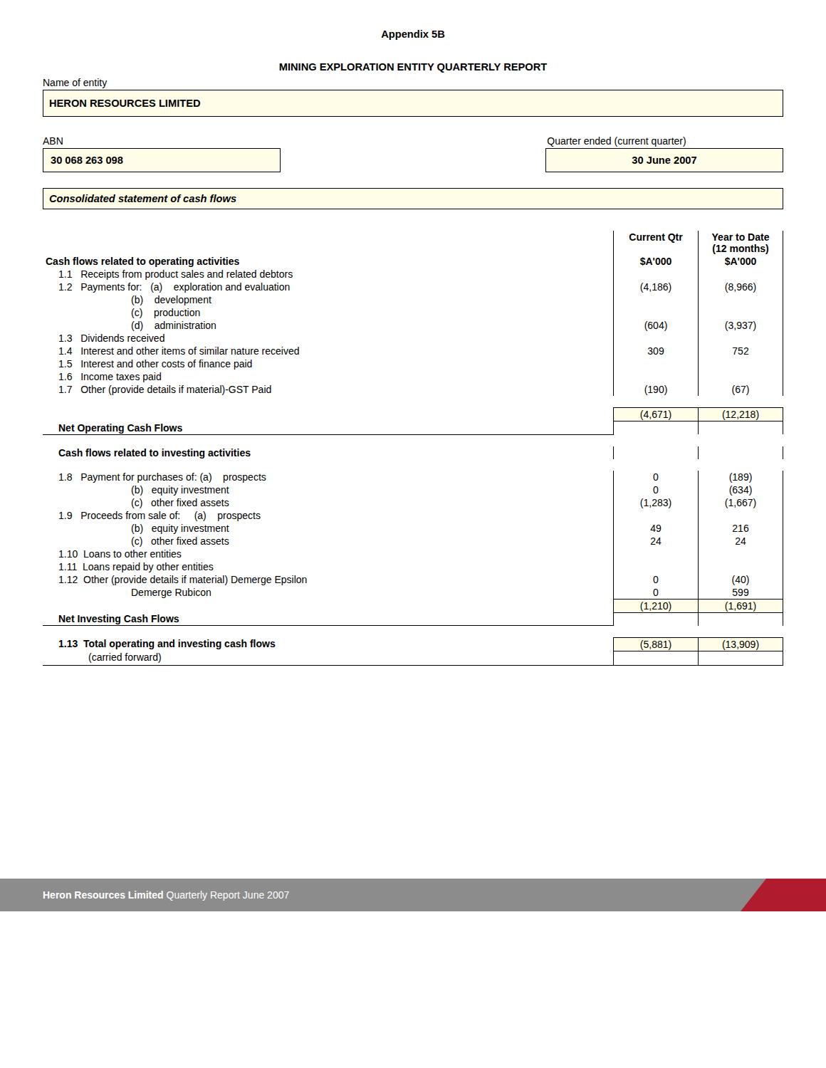Appendix 5B
MINING EXPLORATION ENTITY QUARTERLY REPORT
Name of entity
HERON RESOURCES LIMITED
ABN
Quarter ended (current quarter)
30 068 263 098
30 June 2007
Consolidated statement of cash flows
| | Current Qtr | Year to Date (12 months) |
| Cash flows related to operating activities | $A'000 | $A'000 |
| 1.1 Receipts from product sales and related debtors | | |
| 1.2 Payments for: (a) exploration and evaluation | (4,186) | (8,966) |
| (b) development | | |
| (c) production | | |
| (d) administration | (604) | (3,937) |
| 1.3 Dividends received | | |
| 1.4 Interest and other items of similar nature received | 309 | 752 |
| 1.5 Interest and other costs of finance paid | | |
| 1.6 Income taxes paid | | |
| 1.7 Other (provide details if material)-GST Paid | (190) | (67) |
| | (4,671) | (12,218) |
| Net Operating Cash Flows | | |
| Cash flows related to investing activities | | |
| 1.8 Payment for purchases of: (a) prospects | 0 | (189) |
| (b) equity investment | 0 | (634) |
| (c) other fixed assets | (1,283) | (1,667) |
| 1.9 Proceeds from sale of: (a) prospects | | |
| (b) equity investment | 49 | 216 |
| (c) other fixed assets | 24 | 24 |
| 1.10 Loans to other entities | | |
| 1.11 Loans repaid by other entities | | |
| 1.12 Other (provide details if material) Demerge Epsilon | 0 | (40) |
| Demerge Rubicon | 0 | 599 |
| | (1,210) | (1,691) |
| Net Investing Cash Flows | | |
| 1.13 Total operating and investing cash flows | (5,881) | (13,909) |
| (carried forward) | | |
Heron Resources Limited Quarterly Report June 2007
10